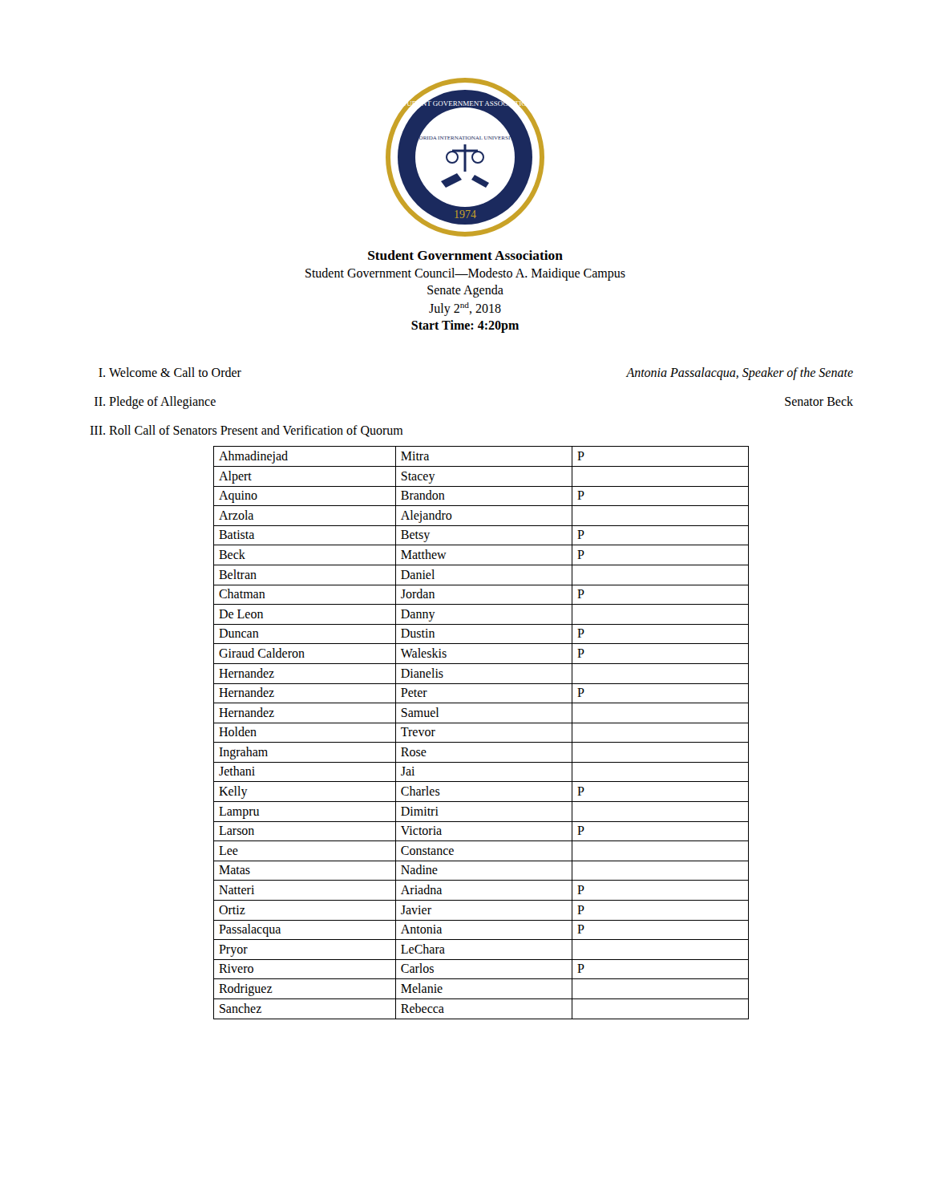Student Government Association
Student Government Council—Modesto A. Maidique Campus
Senate Agenda
July 2nd, 2018
Start Time: 4:20pm
Welcome & Call to Order Antonia Passalacqua, Speaker of the Senate
Pledge of Allegiance Senator Beck
Roll Call of Senators Present and Verification of Quorum
| Ahmadinejad | Mitra | P |
| Alpert | Stacey | |
| Aquino | Brandon | P |
| Arzola | Alejandro | |
| Batista | Betsy | P |
| Beck | Matthew | P |
| Beltran | Daniel | |
| Chatman | Jordan | P |
| De Leon | Danny | |
| Duncan | Dustin | P |
| Giraud Calderon | Waleskis | P |
| Hernandez | Dianelis | |
| Hernandez | Peter | P |
| Hernandez | Samuel | |
| Holden | Trevor | |
| Ingraham | Rose | |
| Jethani | Jai | |
| Kelly | Charles | P |
| Lampru | Dimitri | |
| Larson | Victoria | P |
| Lee | Constance | |
| Matas | Nadine | |
| Natteri | Ariadna | P |
| Ortiz | Javier | P |
| Passalacqua | Antonia | P |
| Pryor | LeChara | |
| Rivero | Carlos | P |
| Rodriguez | Melanie | |
| Sanchez | Rebecca | |